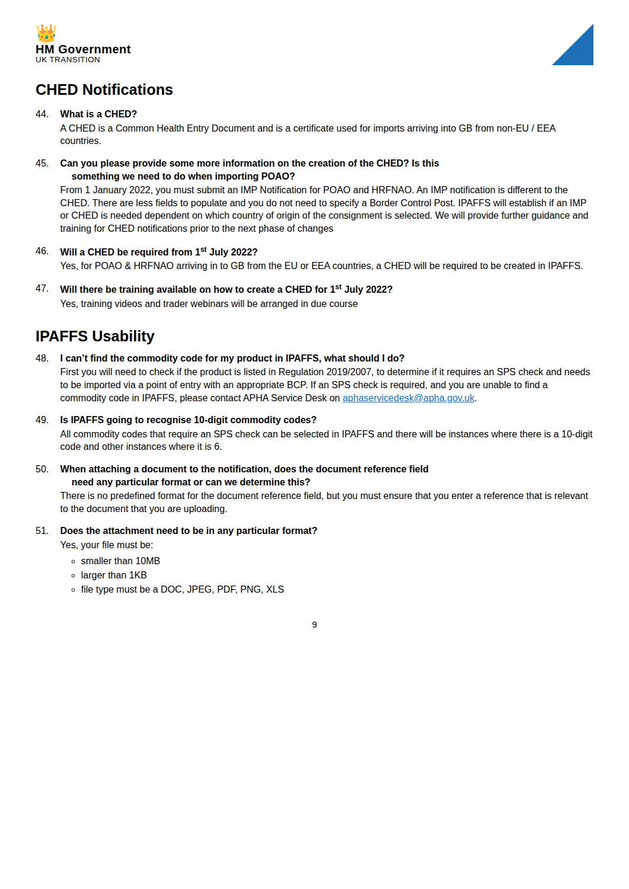👑 HM Government UK TRANSITION
CHED Notifications
What is a CHED?
A CHED is a Common Health Entry Document and is a certificate used for imports arriving into GB from non-EU / EEA countries.
Can you please provide some more information on the creation of the CHED? Is this something we need to do when importing POAO?
From 1 January 2022, you must submit an IMP Notification for POAO and HRFNAO. An IMP notification is different to the CHED. There are less fields to populate and you do not need to specify a Border Control Post. IPAFFS will establish if an IMP or CHED is needed dependent on which country of origin of the consignment is selected. We will provide further guidance and training for CHED notifications prior to the next phase of changes
Will a CHED be required from 1st July 2022?
Yes, for POAO & HRFNAO arriving in to GB from the EU or EEA countries, a CHED will be required to be created in IPAFFS.
Will there be training available on how to create a CHED for 1st July 2022?
Yes, training videos and trader webinars will be arranged in due course
IPAFFS Usability
I can’t find the commodity code for my product in IPAFFS, what should I do?
First you will need to check if the product is listed in Regulation 2019/2007, to determine if it requires an SPS check and needs to be imported via a point of entry with an appropriate BCP. If an SPS check is required, and you are unable to find a commodity code in IPAFFS, please contact APHA Service Desk on aphaservicedesk@apha.gov.uk.
Is IPAFFS going to recognise 10-digit commodity codes?
All commodity codes that require an SPS check can be selected in IPAFFS and there will be instances where there is a 10-digit code and other instances where it is 6.
When attaching a document to the notification, does the document reference field need any particular format or can we determine this?
There is no predefined format for the document reference field, but you must ensure that you enter a reference that is relevant to the document that you are uploading.
Does the attachment need to be in any particular format?
Yes, your file must be:
smaller than 10MB
larger than 1KB
file type must be a DOC, JPEG, PDF, PNG, XLS
9